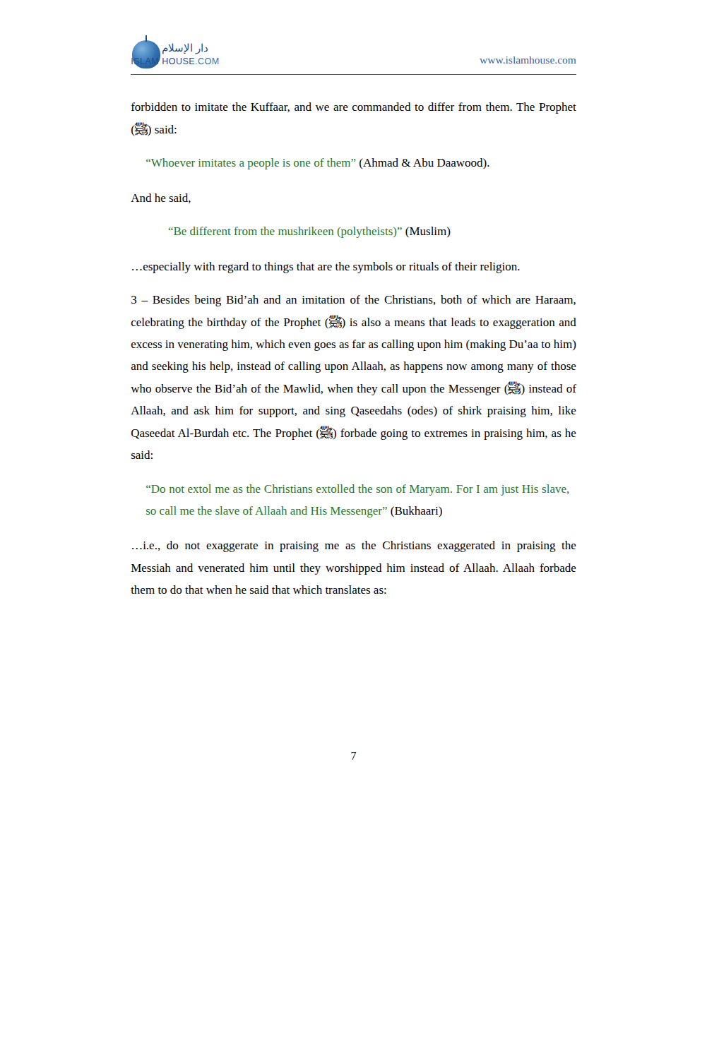دار الإسلام
ISLAM HOUSE.COM
www.islamhouse.com
forbidden to imitate the Kuffaar, and we are commanded to differ from them. The Prophet (ﷺ) said:
“Whoever imitates a people is one of them” (Ahmad & Abu Daawood).
And he said,
“Be different from the mushrikeen (polytheists)” (Muslim)
…especially with regard to things that are the symbols or rituals of their religion.
3 – Besides being Bid’ah and an imitation of the Christians, both of which are Haraam, celebrating the birthday of the Prophet (ﷺ) is also a means that leads to exaggeration and excess in venerating him, which even goes as far as calling upon him (making Du’aa to him) and seeking his help, instead of calling upon Allaah, as happens now among many of those who observe the Bid’ah of the Mawlid, when they call upon the Messenger (ﷺ) instead of Allaah, and ask him for support, and sing Qaseedahs (odes) of shirk praising him, like Qaseedat Al-Burdah etc. The Prophet (ﷺ) forbade going to extremes in praising him, as he said:
“Do not extol me as the Christians extolled the son of Maryam. For I am just His slave, so call me the slave of Allaah and His Messenger” (Bukhaari)
…i.e., do not exaggerate in praising me as the Christians exaggerated in praising the Messiah and venerated him until they worshipped him instead of Allaah. Allaah forbade them to do that when he said that which translates as:
7